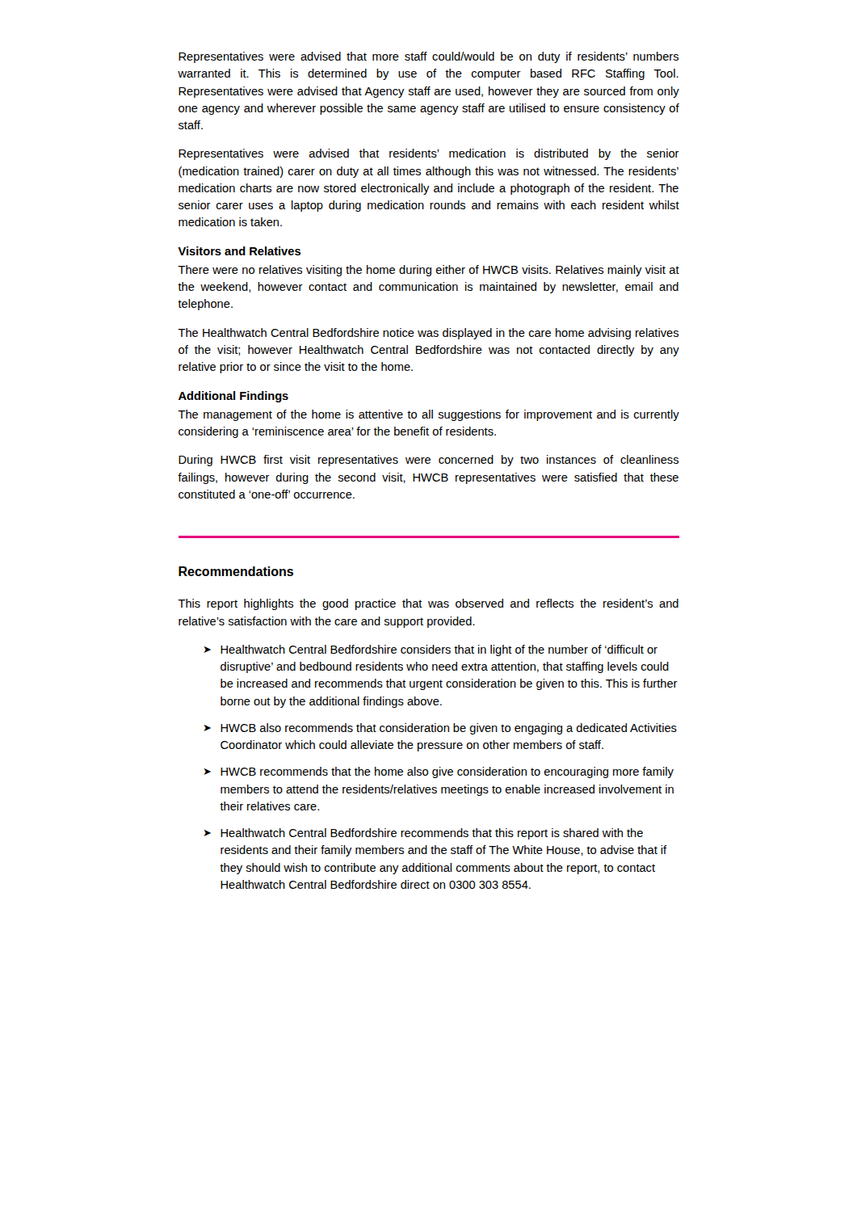Representatives were advised that more staff could/would be on duty if residents’ numbers warranted it. This is determined by use of the computer based RFC Staffing Tool. Representatives were advised that Agency staff are used, however they are sourced from only one agency and wherever possible the same agency staff are utilised to ensure consistency of staff.
Representatives were advised that residents’ medication is distributed by the senior (medication trained) carer on duty at all times although this was not witnessed. The residents’ medication charts are now stored electronically and include a photograph of the resident. The senior carer uses a laptop during medication rounds and remains with each resident whilst medication is taken.
Visitors and Relatives
There were no relatives visiting the home during either of HWCB visits. Relatives mainly visit at the weekend, however contact and communication is maintained by newsletter, email and telephone.
The Healthwatch Central Bedfordshire notice was displayed in the care home advising relatives of the visit; however Healthwatch Central Bedfordshire was not contacted directly by any relative prior to or since the visit to the home.
Additional Findings
The management of the home is attentive to all suggestions for improvement and is currently considering a ‘reminiscence area’ for the benefit of residents.
During HWCB first visit representatives were concerned by two instances of cleanliness failings, however during the second visit, HWCB representatives were satisfied that these constituted a ‘one-off’ occurrence.
Recommendations
This report highlights the good practice that was observed and reflects the resident’s and relative’s satisfaction with the care and support provided.
Healthwatch Central Bedfordshire considers that in light of the number of ‘difficult or disruptive’ and bedbound residents who need extra attention, that staffing levels could be increased and recommends that urgent consideration be given to this. This is further borne out by the additional findings above.
HWCB also recommends that consideration be given to engaging a dedicated Activities Coordinator which could alleviate the pressure on other members of staff.
HWCB recommends that the home also give consideration to encouraging more family members to attend the residents/relatives meetings to enable increased involvement in their relatives care.
Healthwatch Central Bedfordshire recommends that this report is shared with the residents and their family members and the staff of The White House, to advise that if they should wish to contribute any additional comments about the report, to contact Healthwatch Central Bedfordshire direct on 0300 303 8554.